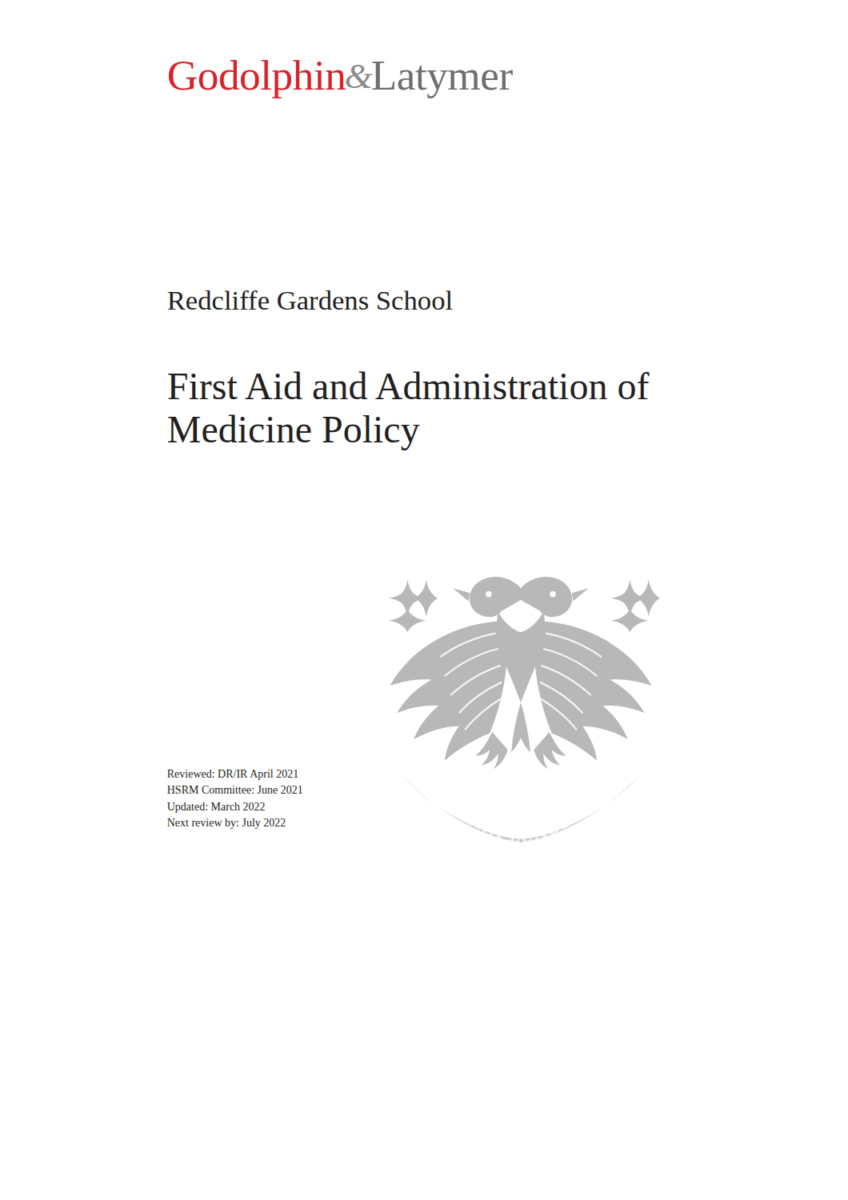Godolphin&Latymer
Redcliffe Gardens School
First Aid and Administration of Medicine Policy
Reviewed: DR/IR April 2021
HSRM Committee: June 2021
Updated: March 2022
Next review by: July 2022
School crest FRANCHA LEALE TOGE